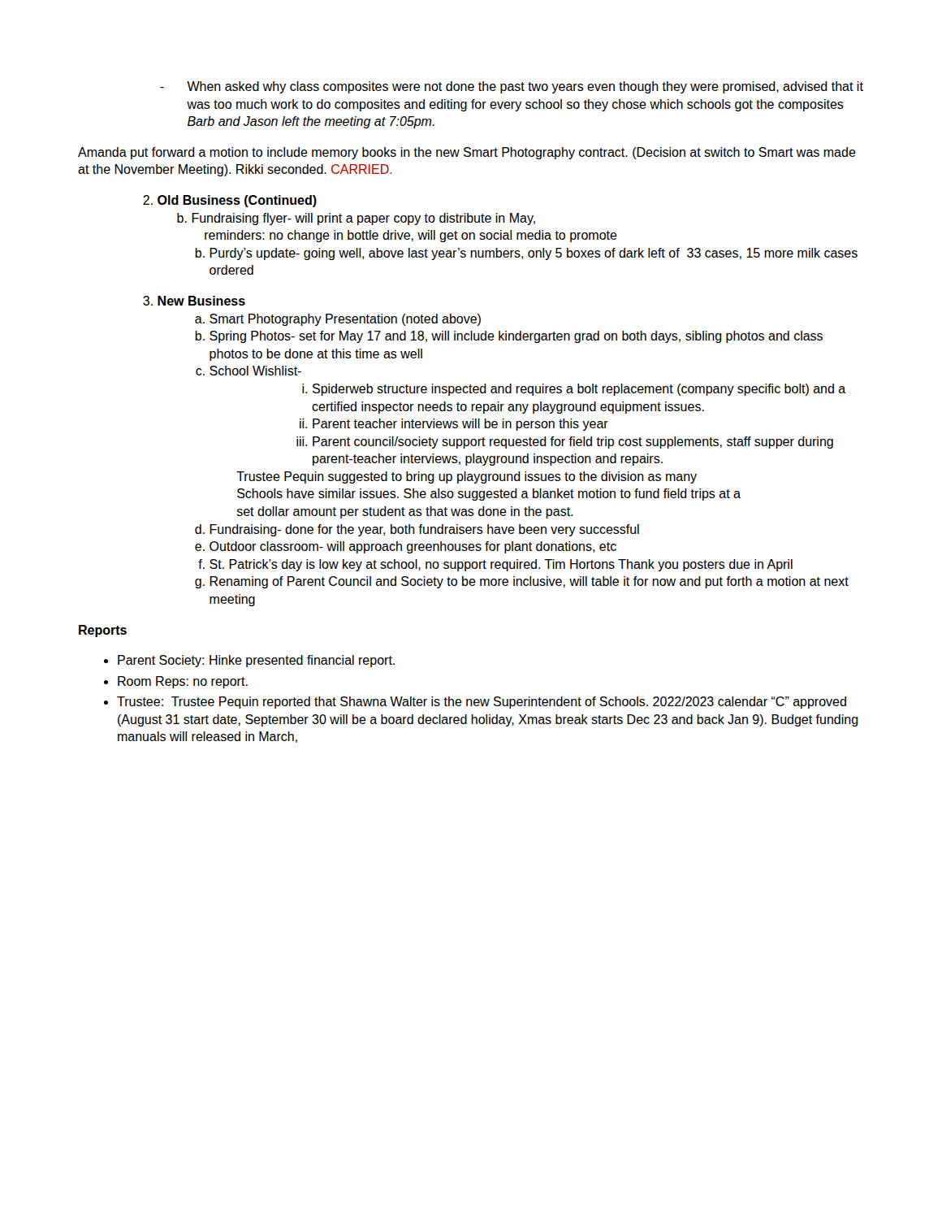When asked why class composites were not done the past two years even though they were promised, advised that it was too much work to do composites and editing for every school so they chose which schools got the composites
Barb and Jason left the meeting at 7:05pm.
Amanda put forward a motion to include memory books in the new Smart Photography contract. (Decision at switch to Smart was made at the November Meeting). Rikki seconded. CARRIED.
Old Business (Continued)
b. Fundraising flyer- will print a paper copy to distribute in May,
reminders: no change in bottle drive, will get on social media to promote
Purdy’s update- going well, above last year’s numbers, only 5 boxes of dark left of 33 cases, 15 more milk cases ordered
New Business
Smart Photography Presentation (noted above)
Spring Photos- set for May 17 and 18, will include kindergarten grad on both days, sibling photos and class photos to be done at this time as well
School Wishlist-
Spiderweb structure inspected and requires a bolt replacement (company specific bolt) and a certified inspector needs to repair any playground equipment issues.
Parent teacher interviews will be in person this year
Parent council/society support requested for field trip cost supplements, staff supper during parent-teacher interviews, playground inspection and repairs.
Trustee Pequin suggested to bring up playground issues to the division as many
Schools have similar issues. She also suggested a blanket motion to fund field trips at a
set dollar amount per student as that was done in the past.
Fundraising- done for the year, both fundraisers have been very successful
Outdoor classroom- will approach greenhouses for plant donations, etc
St. Patrick’s day is low key at school, no support required. Tim Hortons Thank you posters due in April
Renaming of Parent Council and Society to be more inclusive, will table it for now and put forth a motion at next meeting
Reports
Parent Society: Hinke presented financial report.
Room Reps: no report.
Trustee: Trustee Pequin reported that Shawna Walter is the new Superintendent of Schools. 2022/2023 calendar “C” approved (August 31 start date, September 30 will be a board declared holiday, Xmas break starts Dec 23 and back Jan 9). Budget funding manuals will released in March,